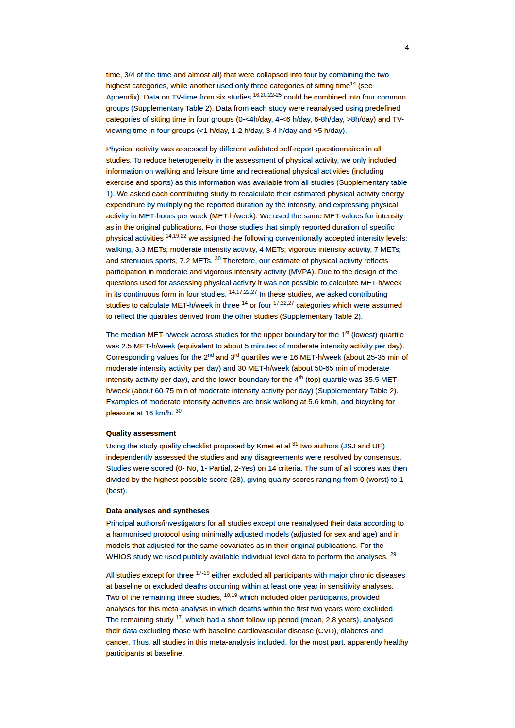4
time, 3/4 of the time and almost all) that were collapsed into four by combining the two highest categories, while another used only three categories of sitting time14 (see Appendix). Data on TV-time from six studies 16,20,22-25 could be combined into four common groups (Supplementary Table 2). Data from each study were reanalysed using predefined categories of sitting time in four groups (0-<4h/day, 4-<6 h/day, 6-8h/day, >8h/day) and TV-viewing time in four groups (<1 h/day, 1-2 h/day, 3-4 h/day and >5 h/day).
Physical activity was assessed by different validated self-report questionnaires in all studies. To reduce heterogeneity in the assessment of physical activity, we only included information on walking and leisure time and recreational physical activities (including exercise and sports) as this information was available from all studies (Supplementary table 1). We asked each contributing study to recalculate their estimated physical activity energy expenditure by multiplying the reported duration by the intensity, and expressing physical activity in MET-hours per week (MET-h/week). We used the same MET-values for intensity as in the original publications. For those studies that simply reported duration of specific physical activities 14,19,22 we assigned the following conventionally accepted intensity levels: walking, 3.3 METs; moderate intensity activity, 4 METs; vigorous intensity activity, 7 METs; and strenuous sports, 7.2 METs. 30 Therefore, our estimate of physical activity reflects participation in moderate and vigorous intensity activity (MVPA). Due to the design of the questions used for assessing physical activity it was not possible to calculate MET-h/week in its continuous form in four studies. 14,17,22,27 In these studies, we asked contributing studies to calculate MET-h/week in three 14 or four 17,22,27 categories which were assumed to reflect the quartiles derived from the other studies (Supplementary Table 2).
The median MET-h/week across studies for the upper boundary for the 1st (lowest) quartile was 2.5 MET-h/week (equivalent to about 5 minutes of moderate intensity activity per day). Corresponding values for the 2nd and 3rd quartiles were 16 MET-h/week (about 25-35 min of moderate intensity activity per day) and 30 MET-h/week (about 50-65 min of moderate intensity activity per day), and the lower boundary for the 4th (top) quartile was 35.5 MET-h/week (about 60-75 min of moderate intensity activity per day) (Supplementary Table 2). Examples of moderate intensity activities are brisk walking at 5.6 km/h, and bicycling for pleasure at 16 km/h. 30
Quality assessment
Using the study quality checklist proposed by Kmet et al 31 two authors (JSJ and UE) independently assessed the studies and any disagreements were resolved by consensus. Studies were scored (0- No, 1- Partial, 2-Yes) on 14 criteria. The sum of all scores was then divided by the highest possible score (28), giving quality scores ranging from 0 (worst) to 1 (best).
Data analyses and syntheses
Principal authors/investigators for all studies except one reanalysed their data according to a harmonised protocol using minimally adjusted models (adjusted for sex and age) and in models that adjusted for the same covariates as in their original publications. For the WHIOS study we used publicly available individual level data to perform the analyses. 29
All studies except for three 17-19 either excluded all participants with major chronic diseases at baseline or excluded deaths occurring within at least one year in sensitivity analyses. Two of the remaining three studies, 18,19 which included older participants, provided analyses for this meta-analysis in which deaths within the first two years were excluded. The remaining study 17, which had a short follow-up period (mean, 2.8 years), analysed their data excluding those with baseline cardiovascular disease (CVD), diabetes and cancer. Thus, all studies in this meta-analysis included, for the most part, apparently healthy participants at baseline.